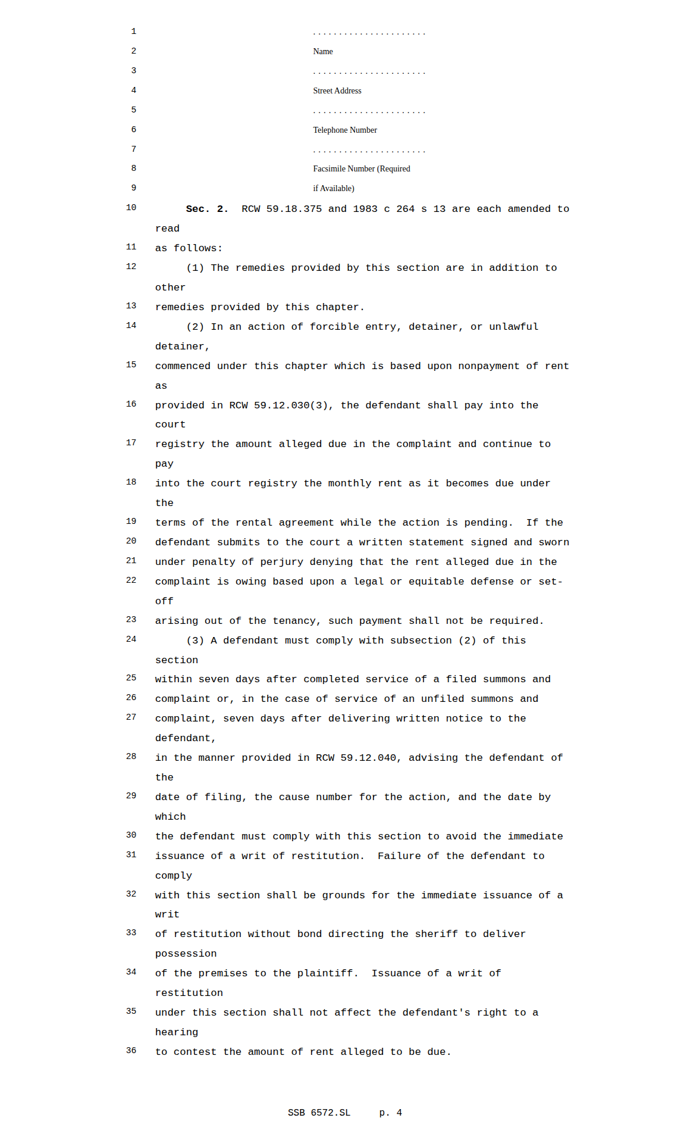......................
Name
......................
Street Address
......................
Telephone Number
......................
Facsimile Number (Required
if Available)
Sec. 2. RCW 59.18.375 and 1983 c 264 s 13 are each amended to read
as follows:
(1) The remedies provided by this section are in addition to other
remedies provided by this chapter.
(2) In an action of forcible entry, detainer, or unlawful detainer,
commenced under this chapter which is based upon nonpayment of rent as
provided in RCW 59.12.030(3), the defendant shall pay into the court
registry the amount alleged due in the complaint and continue to pay
into the court registry the monthly rent as it becomes due under the
terms of the rental agreement while the action is pending. If the
defendant submits to the court a written statement signed and sworn
under penalty of perjury denying that the rent alleged due in the
complaint is owing based upon a legal or equitable defense or set-off
arising out of the tenancy, such payment shall not be required.
(3) A defendant must comply with subsection (2) of this section
within seven days after completed service of a filed summons and
complaint or, in the case of service of an unfiled summons and
complaint, seven days after delivering written notice to the defendant,
in the manner provided in RCW 59.12.040, advising the defendant of the
date of filing, the cause number for the action, and the date by which
the defendant must comply with this section to avoid the immediate
issuance of a writ of restitution. Failure of the defendant to comply
with this section shall be grounds for the immediate issuance of a writ
of restitution without bond directing the sheriff to deliver possession
of the premises to the plaintiff. Issuance of a writ of restitution
under this section shall not affect the defendant's right to a hearing
to contest the amount of rent alleged to be due.
SSB 6572.SL p. 4